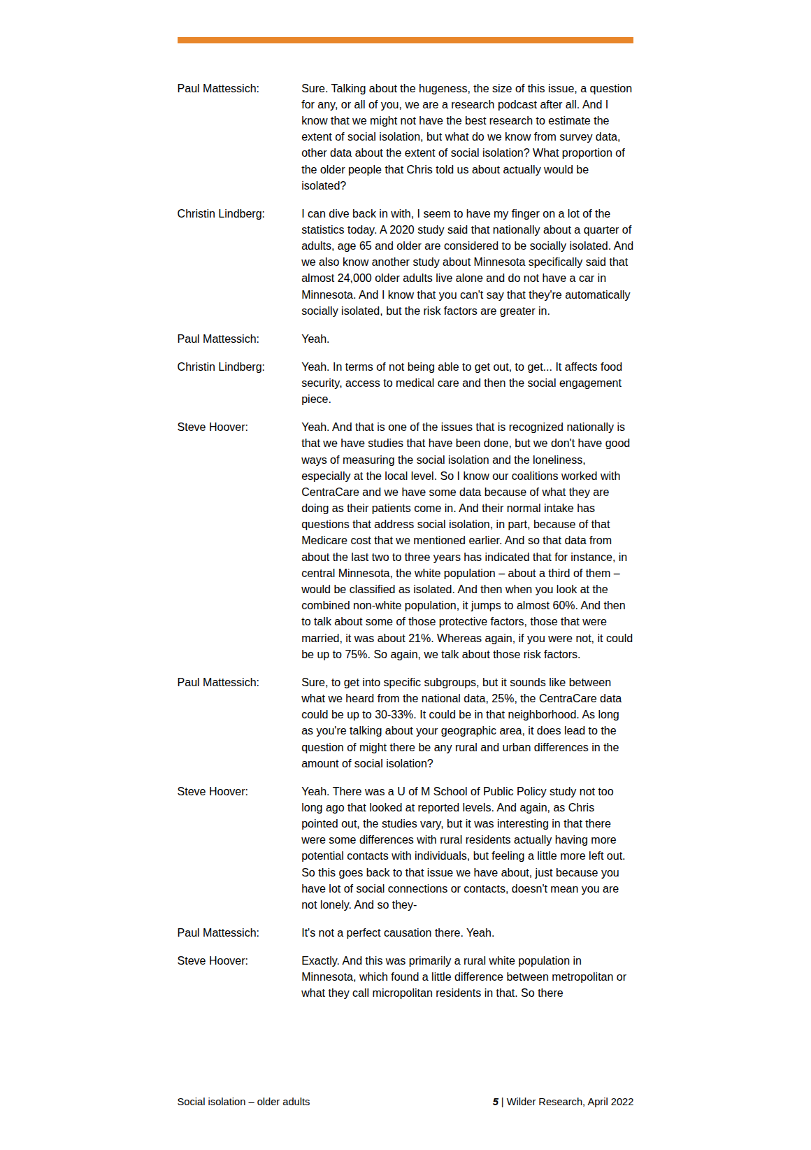| Paul Mattessich: | Sure. Talking about the hugeness, the size of this issue, a question for any, or all of you, we are a research podcast after all. And I know that we might not have the best research to estimate the extent of social isolation, but what do we know from survey data, other data about the extent of social isolation? What proportion of the older people that Chris told us about actually would be isolated? |
| Christin Lindberg: | I can dive back in with, I seem to have my finger on a lot of the statistics today. A 2020 study said that nationally about a quarter of adults, age 65 and older are considered to be socially isolated. And we also know another study about Minnesota specifically said that almost 24,000 older adults live alone and do not have a car in Minnesota. And I know that you can't say that they're automatically socially isolated, but the risk factors are greater in. |
| Paul Mattessich: | Yeah. |
| Christin Lindberg: | Yeah. In terms of not being able to get out, to get... It affects food security, access to medical care and then the social engagement piece. |
| Steve Hoover: | Yeah. And that is one of the issues that is recognized nationally is that we have studies that have been done, but we don't have good ways of measuring the social isolation and the loneliness, especially at the local level. So I know our coalitions worked with CentraCare and we have some data because of what they are doing as their patients come in. And their normal intake has questions that address social isolation, in part, because of that Medicare cost that we mentioned earlier. And so that data from about the last two to three years has indicated that for instance, in central Minnesota, the white population – about a third of them – would be classified as isolated. And then when you look at the combined non-white population, it jumps to almost 60%. And then to talk about some of those protective factors, those that were married, it was about 21%. Whereas again, if you were not, it could be up to 75%. So again, we talk about those risk factors. |
| Paul Mattessich: | Sure, to get into specific subgroups, but it sounds like between what we heard from the national data, 25%, the CentraCare data could be up to 30-33%. It could be in that neighborhood. As long as you're talking about your geographic area, it does lead to the question of might there be any rural and urban differences in the amount of social isolation? |
| Steve Hoover: | Yeah. There was a U of M School of Public Policy study not too long ago that looked at reported levels. And again, as Chris pointed out, the studies vary, but it was interesting in that there were some differences with rural residents actually having more potential contacts with individuals, but feeling a little more left out. So this goes back to that issue we have about, just because you have lot of social connections or contacts, doesn't mean you are not lonely. And so they- |
| Paul Mattessich: | It's not a perfect causation there. Yeah. |
| Steve Hoover: | Exactly. And this was primarily a rural white population in Minnesota, which found a little difference between metropolitan or what they call micropolitan residents in that. So there |
Social isolation – older adults
5 | Wilder Research, April 2022